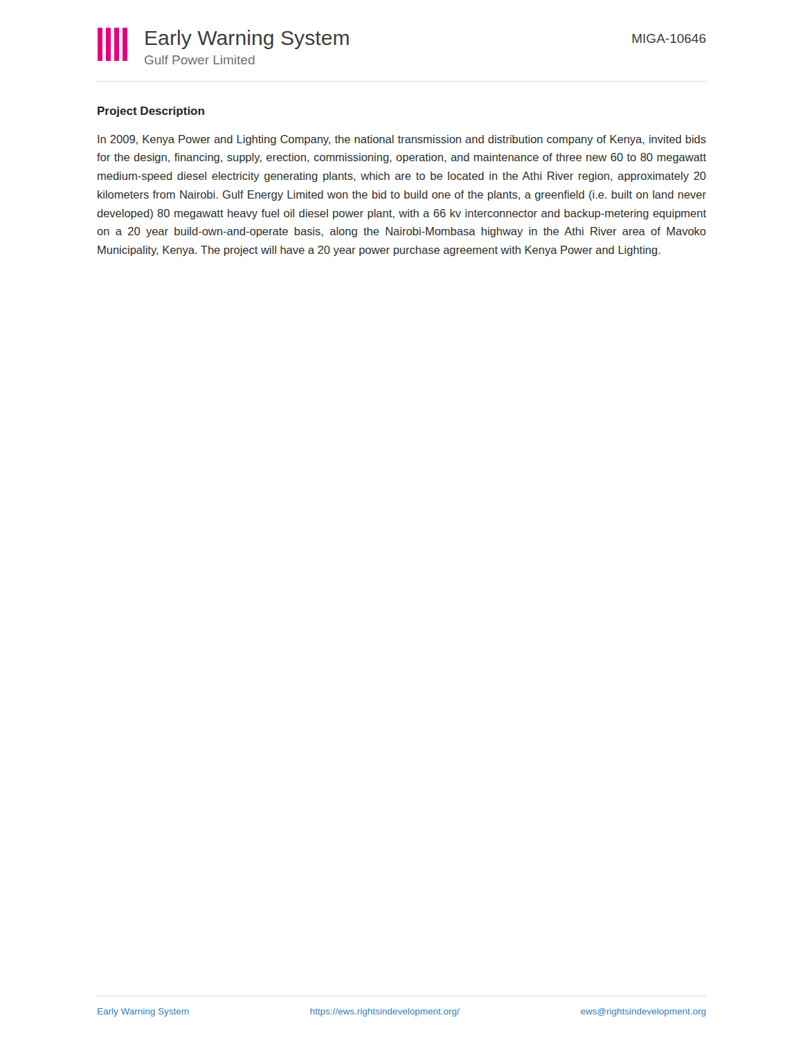Early Warning System
Gulf Power Limited
MIGA-10646
Project Description
In 2009, Kenya Power and Lighting Company, the national transmission and distribution company of Kenya, invited bids for the design, financing, supply, erection, commissioning, operation, and maintenance of three new 60 to 80 megawatt medium-speed diesel electricity generating plants, which are to be located in the Athi River region, approximately 20 kilometers from Nairobi. Gulf Energy Limited won the bid to build one of the plants, a greenfield (i.e. built on land never developed) 80 megawatt heavy fuel oil diesel power plant, with a 66 kv interconnector and backup-metering equipment on a 20 year build-own-and-operate basis, along the Nairobi-Mombasa highway in the Athi River area of Mavoko Municipality, Kenya. The project will have a 20 year power purchase agreement with Kenya Power and Lighting.
Early Warning System
https://ews.rightsindevelopment.org/
ews@rightsindevelopment.org